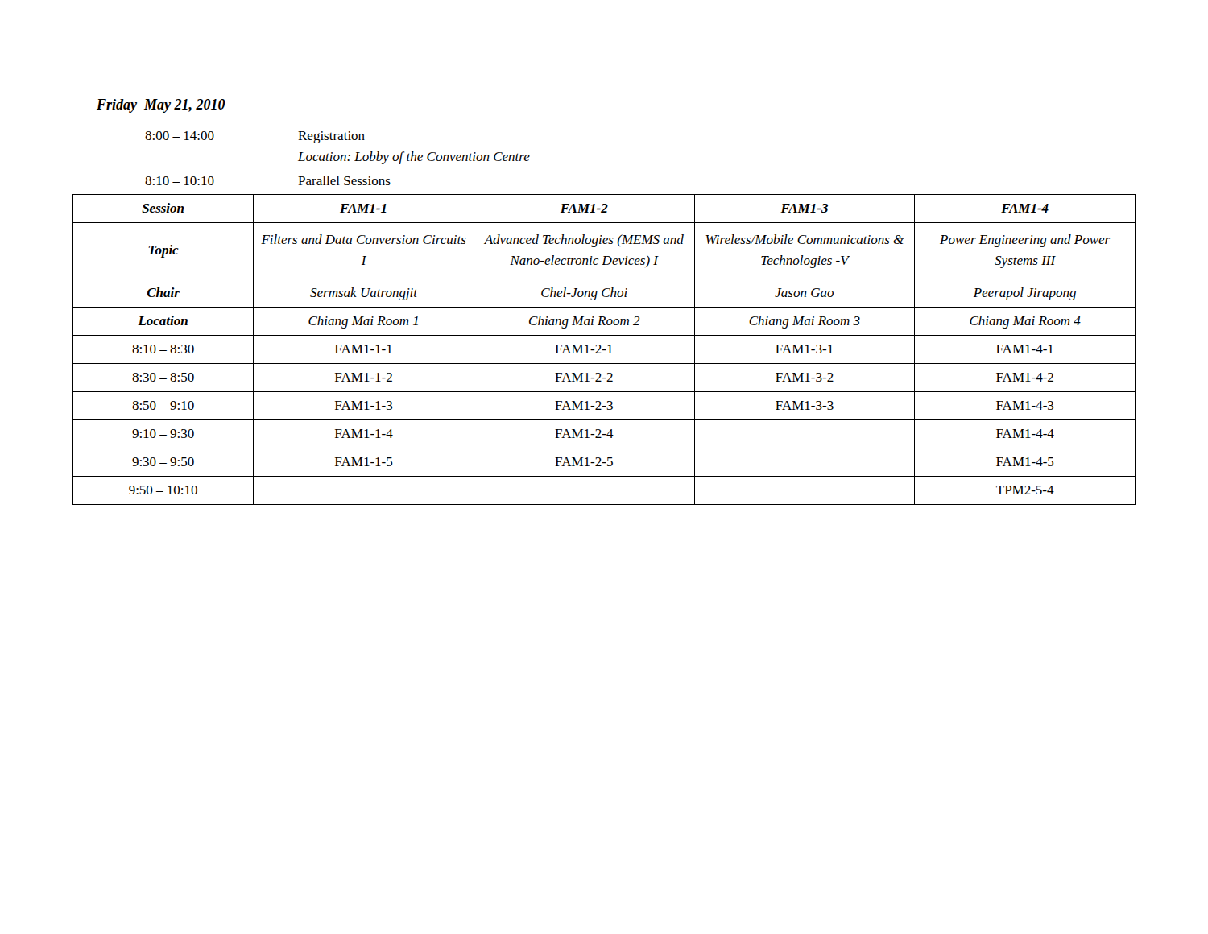Friday May 21, 2010
8:00 – 14:00
Registration
Location: Lobby of the Convention Centre
8:10 – 10:10
Parallel Sessions
| Session | FAM1-1 | FAM1-2 | FAM1-3 | FAM1-4 |
| Topic | Filters and Data Conversion Circuits I | Advanced Technologies (MEMS and Nano-electronic Devices) I | Wireless/Mobile Communications & Technologies -V | Power Engineering and Power Systems III |
| Chair | Sermsak Uatrongjit | Chel-Jong Choi | Jason Gao | Peerapol Jirapong |
| Location | Chiang Mai Room 1 | Chiang Mai Room 2 | Chiang Mai Room 3 | Chiang Mai Room 4 |
| 8:10 – 8:30 | FAM1-1-1 | FAM1-2-1 | FAM1-3-1 | FAM1-4-1 |
| 8:30 – 8:50 | FAM1-1-2 | FAM1-2-2 | FAM1-3-2 | FAM1-4-2 |
| 8:50 – 9:10 | FAM1-1-3 | FAM1-2-3 | FAM1-3-3 | FAM1-4-3 |
| 9:10 – 9:30 | FAM1-1-4 | FAM1-2-4 | | FAM1-4-4 |
| 9:30 – 9:50 | FAM1-1-5 | FAM1-2-5 | | FAM1-4-5 |
| 9:50 – 10:10 | | | | TPM2-5-4 |